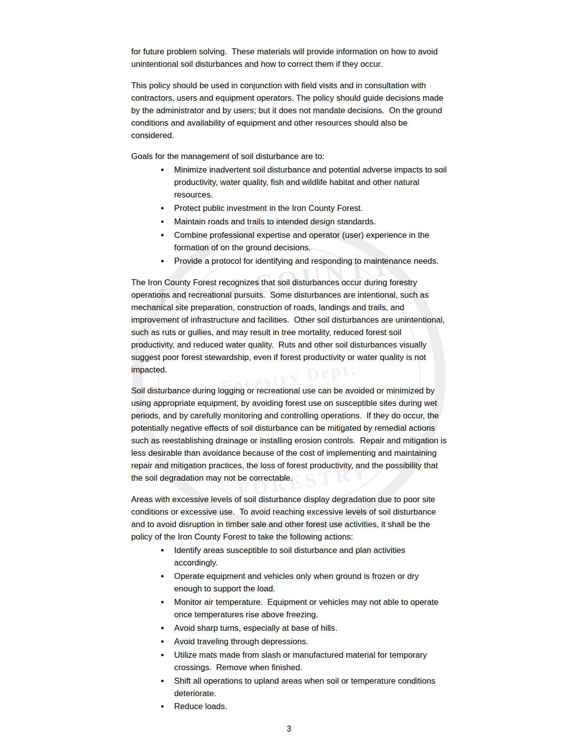Iron County
Forestry Dept.
Forestry
for future problem solving. These materials will provide information on how to avoid unintentional soil disturbances and how to correct them if they occur.
This policy should be used in conjunction with field visits and in consultation with contractors, users and equipment operators. The policy should guide decisions made by the administrator and by users; but it does not mandate decisions. On the ground conditions and availability of equipment and other resources should also be considered.
Goals for the management of soil disturbance are to:
Minimize inadvertent soil disturbance and potential adverse impacts to soil productivity, water quality, fish and wildlife habitat and other natural resources.
Protect public investment in the Iron County Forest.
Maintain roads and trails to intended design standards.
Combine professional expertise and operator (user) experience in the formation of on the ground decisions.
Provide a protocol for identifying and responding to maintenance needs.
The Iron County Forest recognizes that soil disturbances occur during forestry operations and recreational pursuits. Some disturbances are intentional, such as mechanical site preparation, construction of roads, landings and trails, and improvement of infrastructure and facilities. Other soil disturbances are unintentional, such as ruts or gullies, and may result in tree mortality, reduced forest soil productivity, and reduced water quality. Ruts and other soil disturbances visually suggest poor forest stewardship, even if forest productivity or water quality is not impacted.
Soil disturbance during logging or recreational use can be avoided or minimized by using appropriate equipment, by avoiding forest use on susceptible sites during wet periods, and by carefully monitoring and controlling operations. If they do occur, the potentially negative effects of soil disturbance can be mitigated by remedial actions such as reestablishing drainage or installing erosion controls. Repair and mitigation is less desirable than avoidance because of the cost of implementing and maintaining repair and mitigation practices, the loss of forest productivity, and the possibility that the soil degradation may not be correctable.
Areas with excessive levels of soil disturbance display degradation due to poor site conditions or excessive use. To avoid reaching excessive levels of soil disturbance and to avoid disruption in timber sale and other forest use activities, it shall be the policy of the Iron County Forest to take the following actions:
Identify areas susceptible to soil disturbance and plan activities accordingly.
Operate equipment and vehicles only when ground is frozen or dry enough to support the load.
Monitor air temperature. Equipment or vehicles may not able to operate once temperatures rise above freezing.
Avoid sharp turns, especially at base of hills.
Avoid traveling through depressions.
Utilize mats made from slash or manufactured material for temporary crossings. Remove when finished.
Shift all operations to upland areas when soil or temperature conditions deteriorate.
Reduce loads.
3